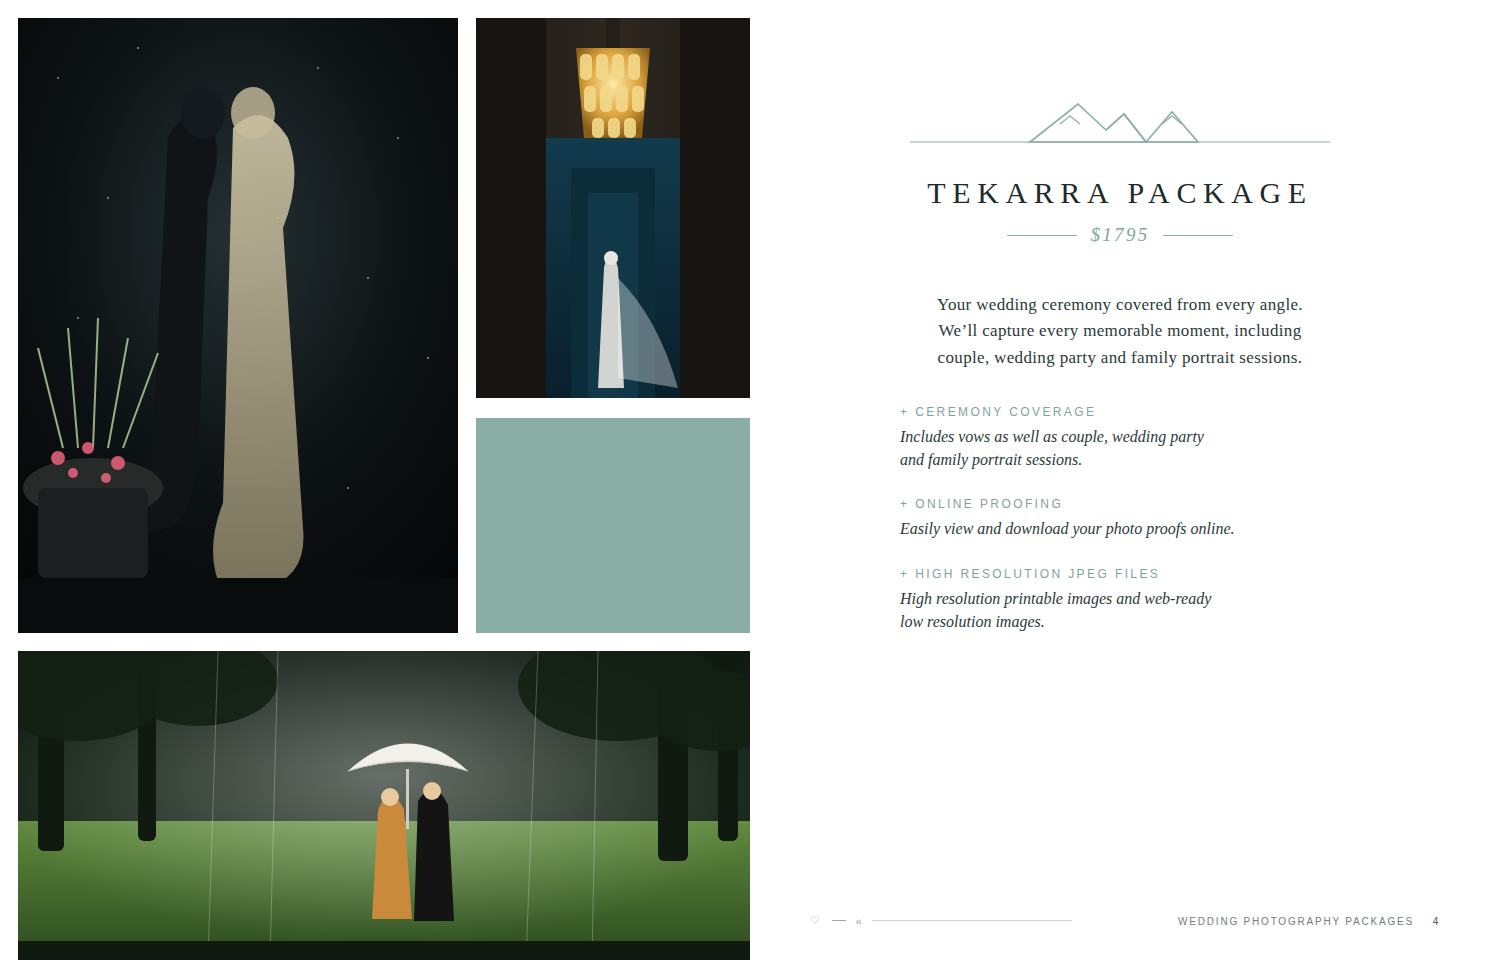TEKARRA PACKAGE
$1795
Your wedding ceremony covered from every angle.
We’ll capture every memorable moment, including
couple, wedding party and family portrait sessions.
+ Ceremony Coverage
Includes vows as well as couple, wedding party
and family portrait sessions.
+ Online Proofing
Easily view and download your photo proofs online.
+ High Resolution JPEG Files
High resolution printable images and web-ready
low resolution images.
♡ «
Wedding Photography Packages 4